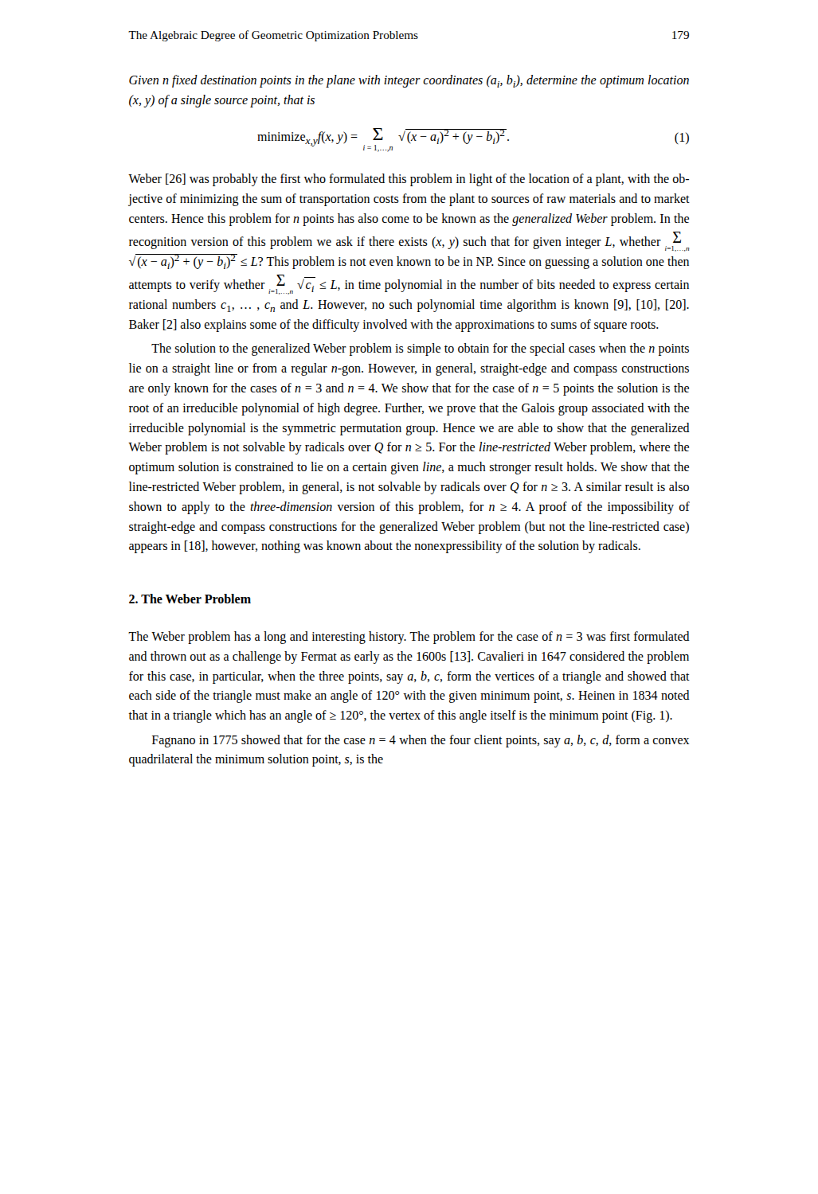The Algebraic Degree of Geometric Optimization Problems 179
Given n fixed destination points in the plane with integer coordinates (ai, bi), determine the optimum location (x, y) of a single source point, that is
minimizex,yf(x, y) = Σi = 1,…,n √(x − ai)2 + (y − bi)2. (1)
Weber [26] was probably the first who formulated this problem in light of the location of a plant, with the objective of minimizing the sum of transportation costs from the plant to sources of raw materials and to market centers. Hence this problem for n points has also come to be known as the generalized Weber problem. In the recognition version of this problem we ask if there exists (x, y) such that for given integer L, whether Σi=1,…,n √(x − ai)2 + (y − bi)2 ≤ L? This problem is not even known to be in NP. Since on guessing a solution one then attempts to verify whether Σi=1,…,n √ci ≤ L, in time polynomial in the number of bits needed to express certain rational numbers c1, … , cn and L. However, no such polynomial time algorithm is known [9], [10], [20]. Baker [2] also explains some of the difficulty involved with the approximations to sums of square roots.
The solution to the generalized Weber problem is simple to obtain for the special cases when the n points lie on a straight line or from a regular n-gon. However, in general, straight-edge and compass constructions are only known for the cases of n = 3 and n = 4. We show that for the case of n = 5 points the solution is the root of an irreducible polynomial of high degree. Further, we prove that the Galois group associated with the irreducible polynomial is the symmetric permutation group. Hence we are able to show that the generalized Weber problem is not solvable by radicals over Q for n ≥ 5. For the line-restricted Weber problem, where the optimum solution is constrained to lie on a certain given line, a much stronger result holds. We show that the line-restricted Weber problem, in general, is not solvable by radicals over Q for n ≥ 3. A similar result is also shown to apply to the three-dimension version of this problem, for n ≥ 4. A proof of the impossibility of straight-edge and compass constructions for the generalized Weber problem (but not the line-restricted case) appears in [18], however, nothing was known about the nonexpressibility of the solution by radicals.
2. The Weber Problem
The Weber problem has a long and interesting history. The problem for the case of n = 3 was first formulated and thrown out as a challenge by Fermat as early as the 1600s [13]. Cavalieri in 1647 considered the problem for this case, in particular, when the three points, say a, b, c, form the vertices of a triangle and showed that each side of the triangle must make an angle of 120° with the given minimum point, s. Heinen in 1834 noted that in a triangle which has an angle of ≥ 120°, the vertex of this angle itself is the minimum point (Fig. 1).
Fagnano in 1775 showed that for the case n = 4 when the four client points, say a, b, c, d, form a convex quadrilateral the minimum solution point, s, is the